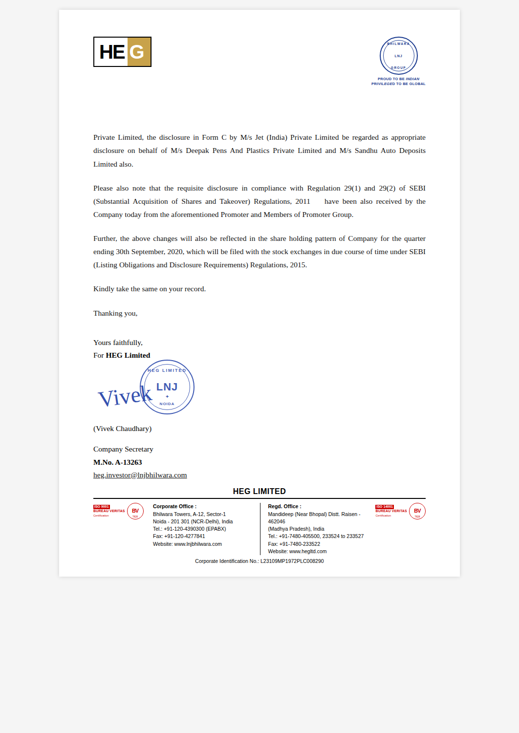HE G
BHILWARA
LNJ
GROUP
PROUD TO BE INDIAN
PRIVILEGED TO BE GLOBAL
Private Limited, the disclosure in Form C by M/s Jet (India) Private Limited be regarded as appropriate disclosure on behalf of M/s Deepak Pens And Plastics Private Limited and M/s Sandhu Auto Deposits Limited also.
Please also note that the requisite disclosure in compliance with Regulation 29(1) and 29(2) of SEBI (Substantial Acquisition of Shares and Takeover) Regulations, 2011 have been also received by the Company today from the aforementioned Promoter and Members of Promoter Group.
Further, the above changes will also be reflected in the share holding pattern of Company for the quarter ending 30th September, 2020, which will be filed with the stock exchanges in due course of time under SEBI (Listing Obligations and Disclosure Requirements) Regulations, 2015.
Kindly take the same on your record.
Thanking you,
Yours faithfully,
For HEG Limited
HEG LIMITED
LNJ
✦
NOIDA
Vivek
(Vivek Chaudhary)
Company Secretary
M.No. A-13263
heg.investor@lnjbhilwara.com
HEG LIMITED
ISO 9001
BUREAU VERITAS
Certification
BV
7828
Corporate Office :
Bhilwara Towers, A-12, Sector-1
Noida - 201 301 (NCR-Delhi), India
Tel.: +91-120-4390300 (EPABX)
Fax: +91-120-4277841
Website: www.lnjbhilwara.com
Regd. Office :
Mandideep (Near Bhopal) Distt. Raisen - 462046
(Madhya Pradesh), India
Tel.: +91-7480-405500, 233524 to 233527
Fax: +91-7480-233522
Website: www.hegltd.com
ISO 14001
BUREAU VERITAS
Certification
BV
7828
Corporate Identification No.: L23109MP1972PLC008290